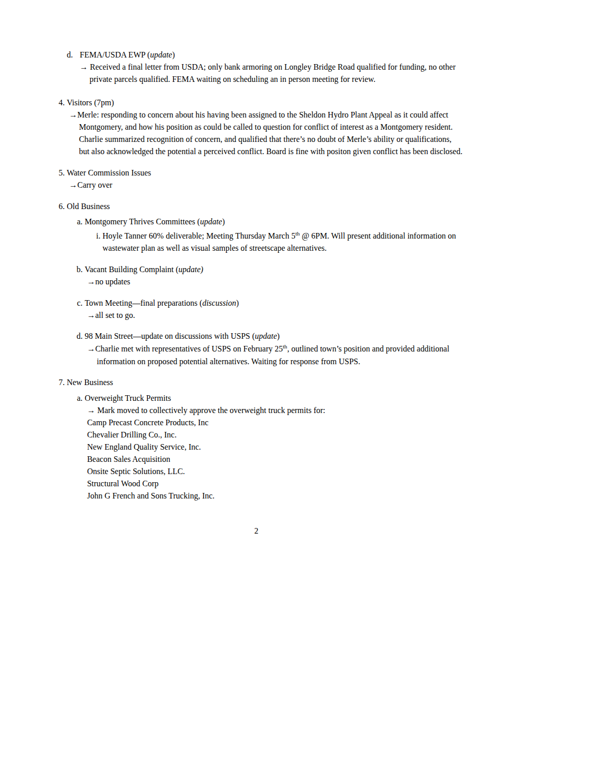d. FEMA/USDA EWP (update)
→ Received a final letter from USDA; only bank armoring on Longley Bridge Road qualified for funding, no other private parcels qualified. FEMA waiting on scheduling an in person meeting for review.
Visitors (7pm)
→Merle: responding to concern about his having been assigned to the Sheldon Hydro Plant Appeal as it could affect Montgomery, and how his position as could be called to question for conflict of interest as a Montgomery resident. Charlie summarized recognition of concern, and qualified that there’s no doubt of Merle’s ability or qualifications, but also acknowledged the potential a perceived conflict. Board is fine with positon given conflict has been disclosed.
Water Commission Issues
→Carry over
Old Business
Montgomery Thrives Committees (update)
Hoyle Tanner 60% deliverable; Meeting Thursday March 5th @ 6PM. Will present additional information on wastewater plan as well as visual samples of streetscape alternatives.
Vacant Building Complaint (update)
→no updates
Town Meeting—final preparations (discussion)
→all set to go.
98 Main Street—update on discussions with USPS (update)
→Charlie met with representatives of USPS on February 25th, outlined town’s position and provided additional information on proposed potential alternatives. Waiting for response from USPS.
New Business
Overweight Truck Permits
→ Mark moved to collectively approve the overweight truck permits for:
Camp Precast Concrete Products, Inc
Chevalier Drilling Co., Inc.
New England Quality Service, Inc.
Beacon Sales Acquisition
Onsite Septic Solutions, LLC.
Structural Wood Corp
John G French and Sons Trucking, Inc.
2